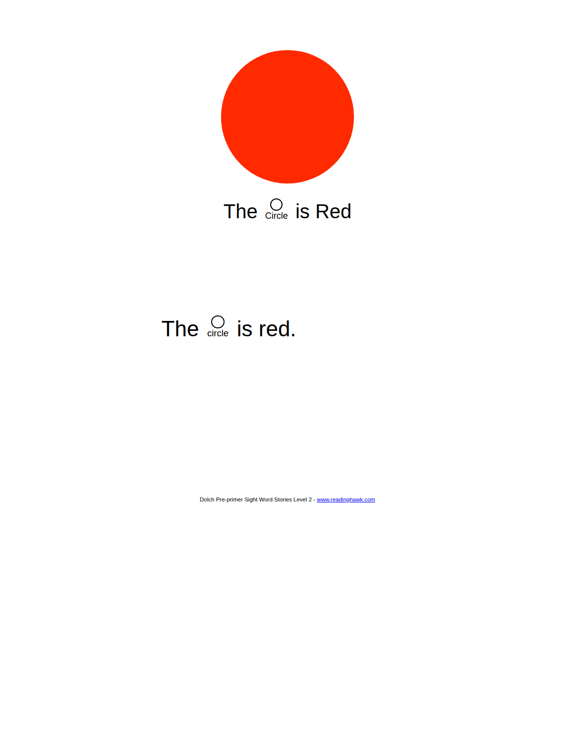The Circle is Red
The circle is red.
Dolch Pre-primer Sight Word Stories Level 2 - www.readinghawk.com